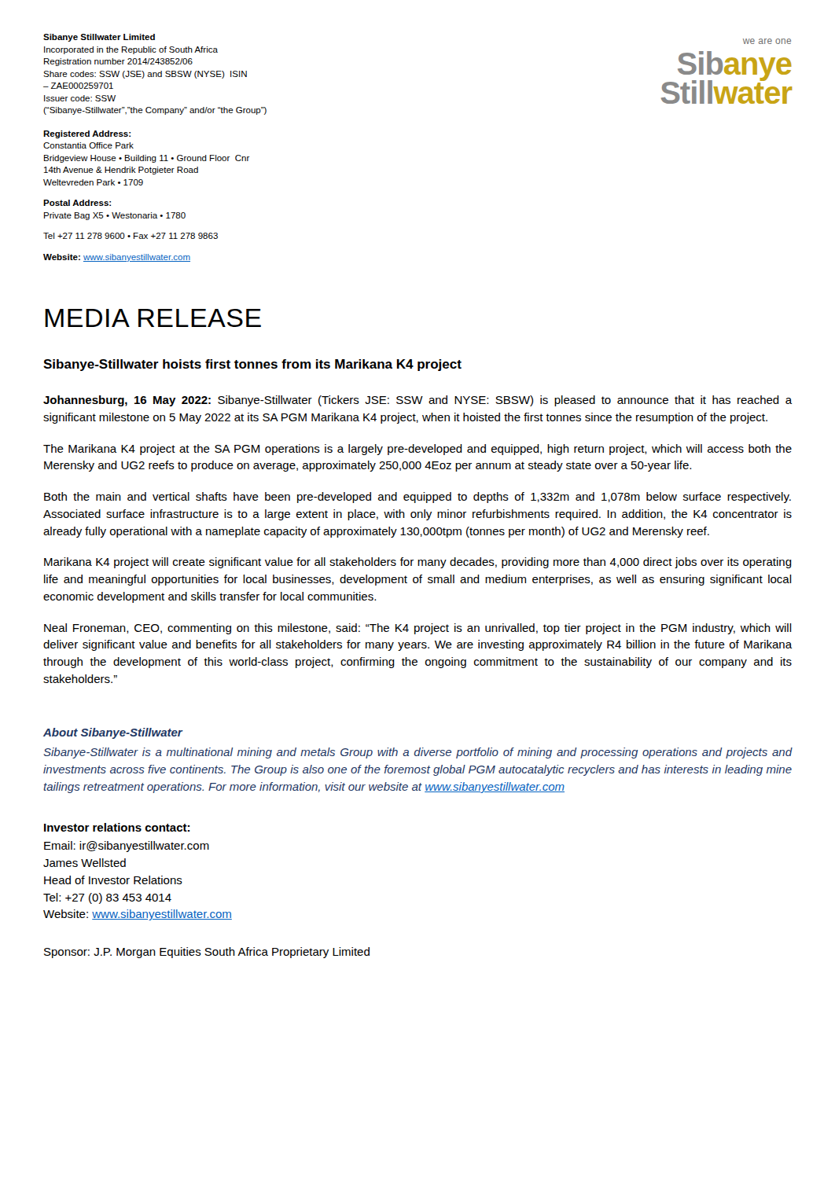Sibanye Stillwater Limited
Incorporated in the Republic of South Africa
Registration number 2014/243852/06
Share codes: SSW (JSE) and SBSW (NYSE) ISIN
– ZAE000259701
Issuer code: SSW
(“Sibanye-Stillwater”,”the Company” and/or “the Group”)
Registered Address:
Constantia Office Park
Bridgeview House • Building 11 • Ground Floor Cnr
14th Avenue & Hendrik Potgieter Road
Weltevreden Park • 1709
Postal Address:
Private Bag X5 • Westonaria • 1780
Tel +27 11 278 9600 • Fax +27 11 278 9863
Website: www.sibanyestillwater.com
we are one
Sib anye
Still water
MEDIA RELEASE
Sibanye-Stillwater hoists first tonnes from its Marikana K4 project
Johannesburg, 16 May 2022: Sibanye-Stillwater (Tickers JSE: SSW and NYSE: SBSW) is pleased to announce that it has reached a significant milestone on 5 May 2022 at its SA PGM Marikana K4 project, when it hoisted the first tonnes since the resumption of the project.
The Marikana K4 project at the SA PGM operations is a largely pre-developed and equipped, high return project, which will access both the Merensky and UG2 reefs to produce on average, approximately 250,000 4Eoz per annum at steady state over a 50-year life.
Both the main and vertical shafts have been pre-developed and equipped to depths of 1,332m and 1,078m below surface respectively. Associated surface infrastructure is to a large extent in place, with only minor refurbishments required. In addition, the K4 concentrator is already fully operational with a nameplate capacity of approximately 130,000tpm (tonnes per month) of UG2 and Merensky reef.
Marikana K4 project will create significant value for all stakeholders for many decades, providing more than 4,000 direct jobs over its operating life and meaningful opportunities for local businesses, development of small and medium enterprises, as well as ensuring significant local economic development and skills transfer for local communities.
Neal Froneman, CEO, commenting on this milestone, said: “The K4 project is an unrivalled, top tier project in the PGM industry, which will deliver significant value and benefits for all stakeholders for many years. We are investing approximately R4 billion in the future of Marikana through the development of this world-class project, confirming the ongoing commitment to the sustainability of our company and its stakeholders.”
About Sibanye-Stillwater
Sibanye-Stillwater is a multinational mining and metals Group with a diverse portfolio of mining and processing operations and projects and investments across five continents. The Group is also one of the foremost global PGM autocatalytic recyclers and has interests in leading mine tailings retreatment operations. For more information, visit our website at www.sibanyestillwater.com
Investor relations contact:
Email: ir@sibanyestillwater.com
James Wellsted
Head of Investor Relations
Tel: +27 (0) 83 453 4014
Website: www.sibanyestillwater.com
Sponsor: J.P. Morgan Equities South Africa Proprietary Limited